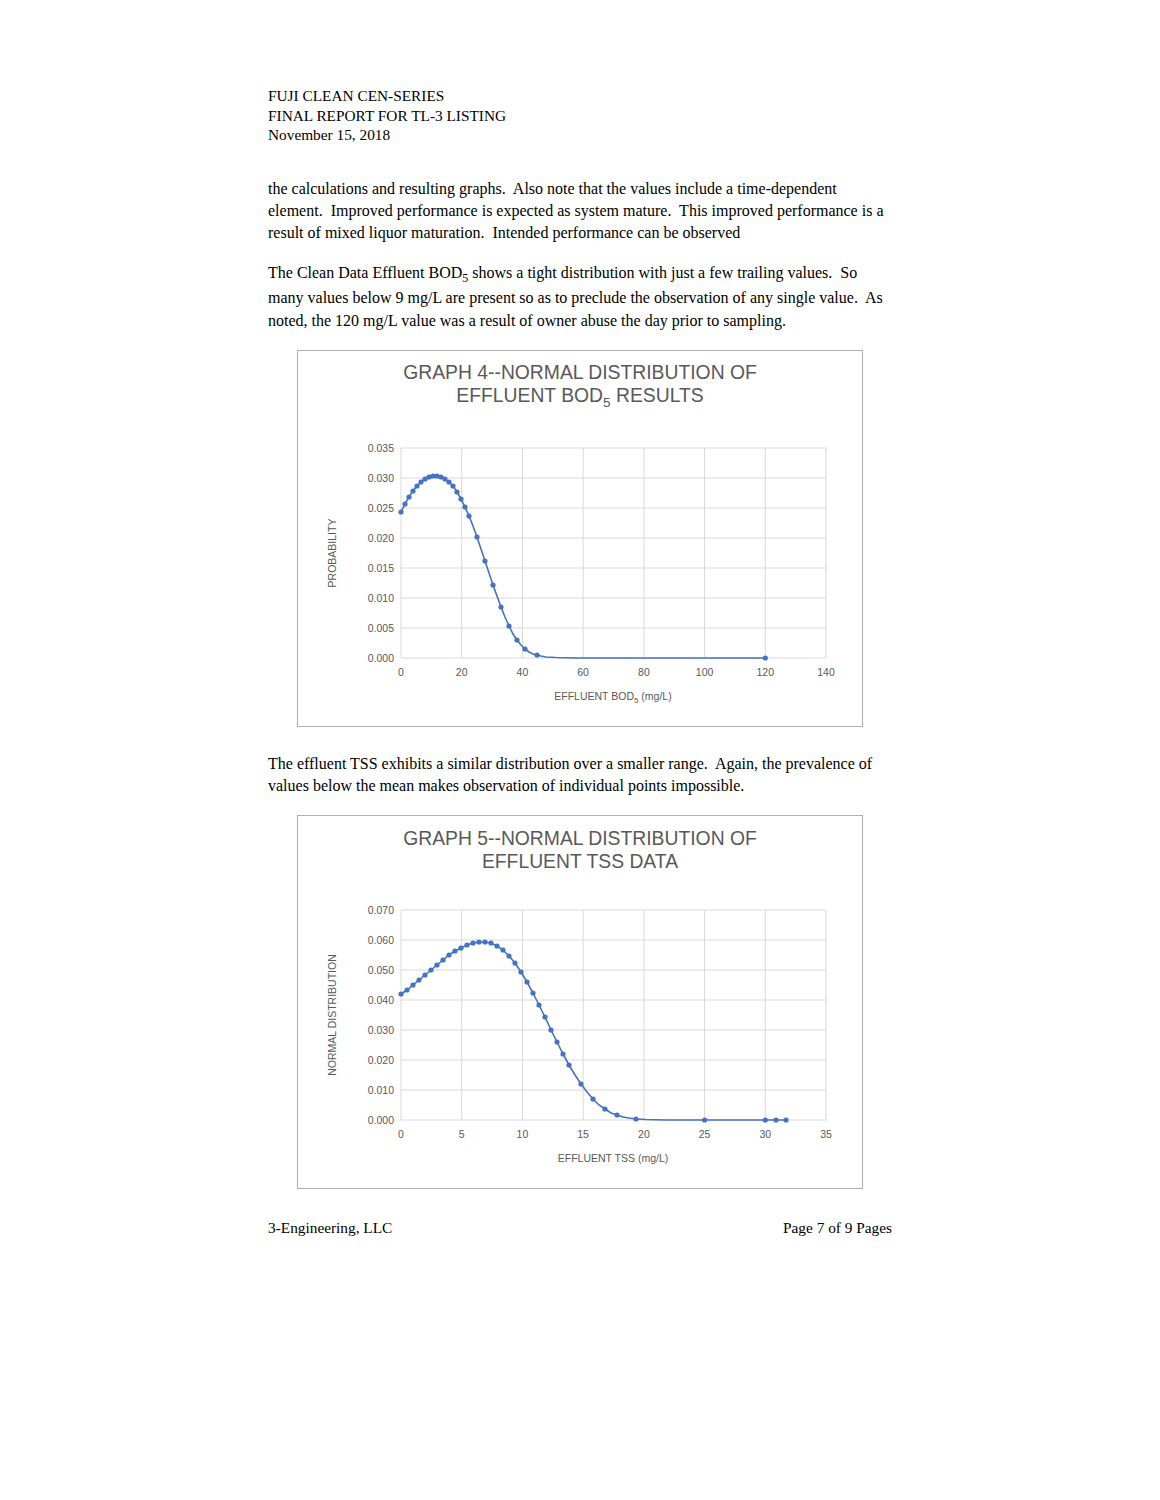FUJI CLEAN CEN-SERIES
FINAL REPORT FOR TL-3 LISTING
November 15, 2018
the calculations and resulting graphs. Also note that the values include a time-dependent element. Improved performance is expected as system mature. This improved performance is a result of mixed liquor maturation. Intended performance can be observed
The Clean Data Effluent BOD5 shows a tight distribution with just a few trailing values. So many values below 9 mg/L are present so as to preclude the observation of any single value. As noted, the 120 mg/L value was a result of owner abuse the day prior to sampling.
GRAPH 4--NORMAL DISTRIBUTION OF
EFFLUENT BOD5 RESULTS
0.000 0.005 0.010 0.015 0.020 0.025 0.030 0.035 0 20 40 60 80 100 120 140 EFFLUENT BOD5 (mg/L) PROBABILITY
The effluent TSS exhibits a similar distribution over a smaller range. Again, the prevalence of values below the mean makes observation of individual points impossible.
GRAPH 5--NORMAL DISTRIBUTION OF
EFFLUENT TSS DATA
0.000 0.010 0.020 0.030 0.040 0.050 0.060 0.070 0 5 10 15 20 25 30 35 EFFLUENT TSS (mg/L) NORMAL DISTRIBUTION
3-Engineering, LLC Page 7 of 9 Pages